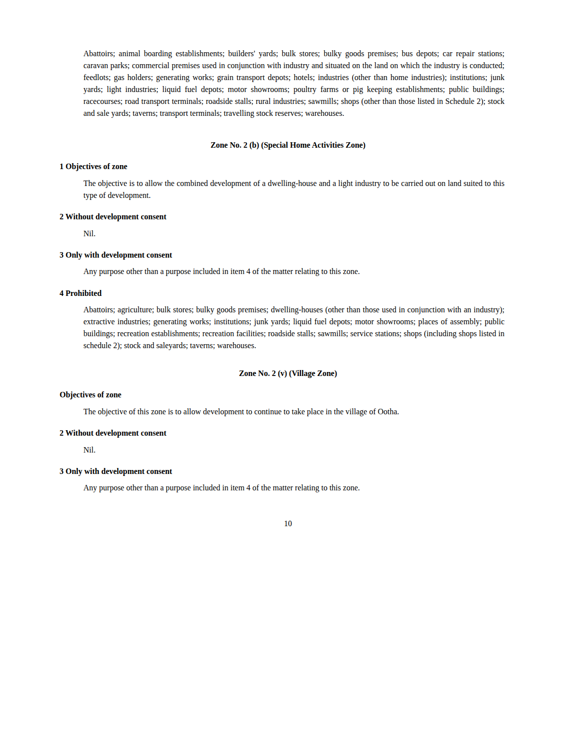Abattoirs; animal boarding establishments; builders' yards; bulk stores; bulky goods premises; bus depots; car repair stations; caravan parks; commercial premises used in conjunction with industry and situated on the land on which the industry is conducted; feedlots; gas holders; generating works; grain transport depots; hotels; industries (other than home industries); institutions; junk yards; light industries; liquid fuel depots; motor showrooms; poultry farms or pig keeping establishments; public buildings; racecourses; road transport terminals; roadside stalls; rural industries; sawmills; shops (other than those listed in Schedule 2); stock and sale yards; taverns; transport terminals; travelling stock reserves; warehouses.
Zone No. 2 (b) (Special Home Activities Zone)
1 Objectives of zone
The objective is to allow the combined development of a dwelling-house and a light industry to be carried out on land suited to this type of development.
2 Without development consent
Nil.
3 Only with development consent
Any purpose other than a purpose included in item 4 of the matter relating to this zone.
4 Prohibited
Abattoirs; agriculture; bulk stores; bulky goods premises; dwelling-houses (other than those used in conjunction with an industry); extractive industries; generating works; institutions; junk yards; liquid fuel depots; motor showrooms; places of assembly; public buildings; recreation establishments; recreation facilities; roadside stalls; sawmills; service stations; shops (including shops listed in schedule 2); stock and saleyards; taverns; warehouses.
Zone No. 2 (v) (Village Zone)
Objectives of zone
The objective of this zone is to allow development to continue to take place in the village of Ootha.
2 Without development consent
Nil.
3 Only with development consent
Any purpose other than a purpose included in item 4 of the matter relating to this zone.
10